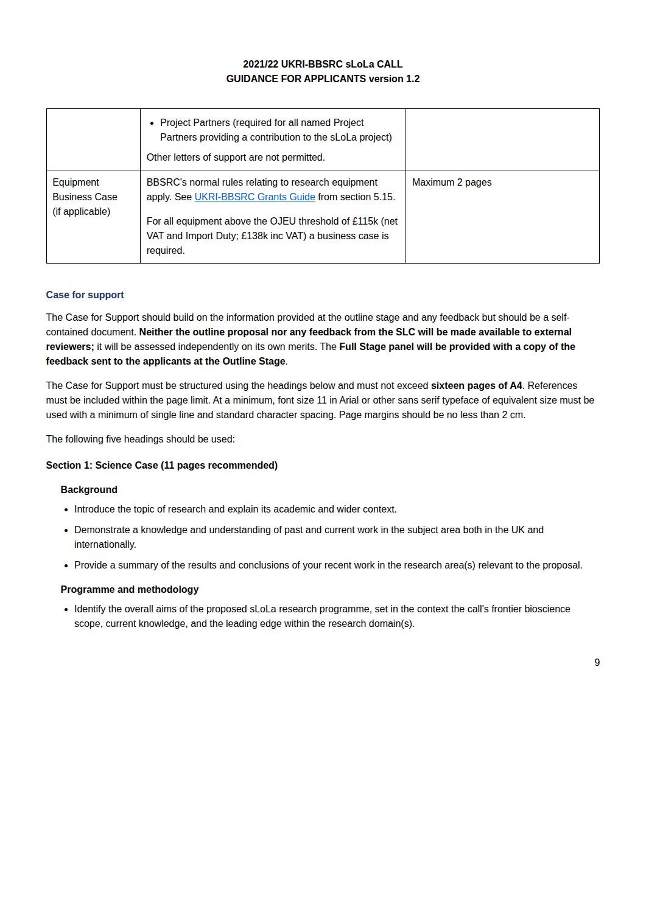2021/22 UKRI-BBSRC sLoLa CALL
GUIDANCE FOR APPLICANTS version 1.2
| | Project Partners (required for all named Project Partners providing a contribution to the sLoLa project) Other letters of support are not permitted. | |
| Equipment Business Case (if applicable) | BBSRC's normal rules relating to research equipment apply. See UKRI-BBSRC Grants Guide from section 5.15. For all equipment above the OJEU threshold of £115k (net VAT and Import Duty; £138k inc VAT) a business case is required. | Maximum 2 pages |
Case for support
The Case for Support should build on the information provided at the outline stage and any feedback but should be a self-contained document. Neither the outline proposal nor any feedback from the SLC will be made available to external reviewers; it will be assessed independently on its own merits. The Full Stage panel will be provided with a copy of the feedback sent to the applicants at the Outline Stage.
The Case for Support must be structured using the headings below and must not exceed sixteen pages of A4. References must be included within the page limit. At a minimum, font size 11 in Arial or other sans serif typeface of equivalent size must be used with a minimum of single line and standard character spacing. Page margins should be no less than 2 cm.
The following five headings should be used:
Section 1: Science Case (11 pages recommended)
Background
Introduce the topic of research and explain its academic and wider context.
Demonstrate a knowledge and understanding of past and current work in the subject area both in the UK and internationally.
Provide a summary of the results and conclusions of your recent work in the research area(s) relevant to the proposal.
Programme and methodology
Identify the overall aims of the proposed sLoLa research programme, set in the context the call's frontier bioscience scope, current knowledge, and the leading edge within the research domain(s).
9